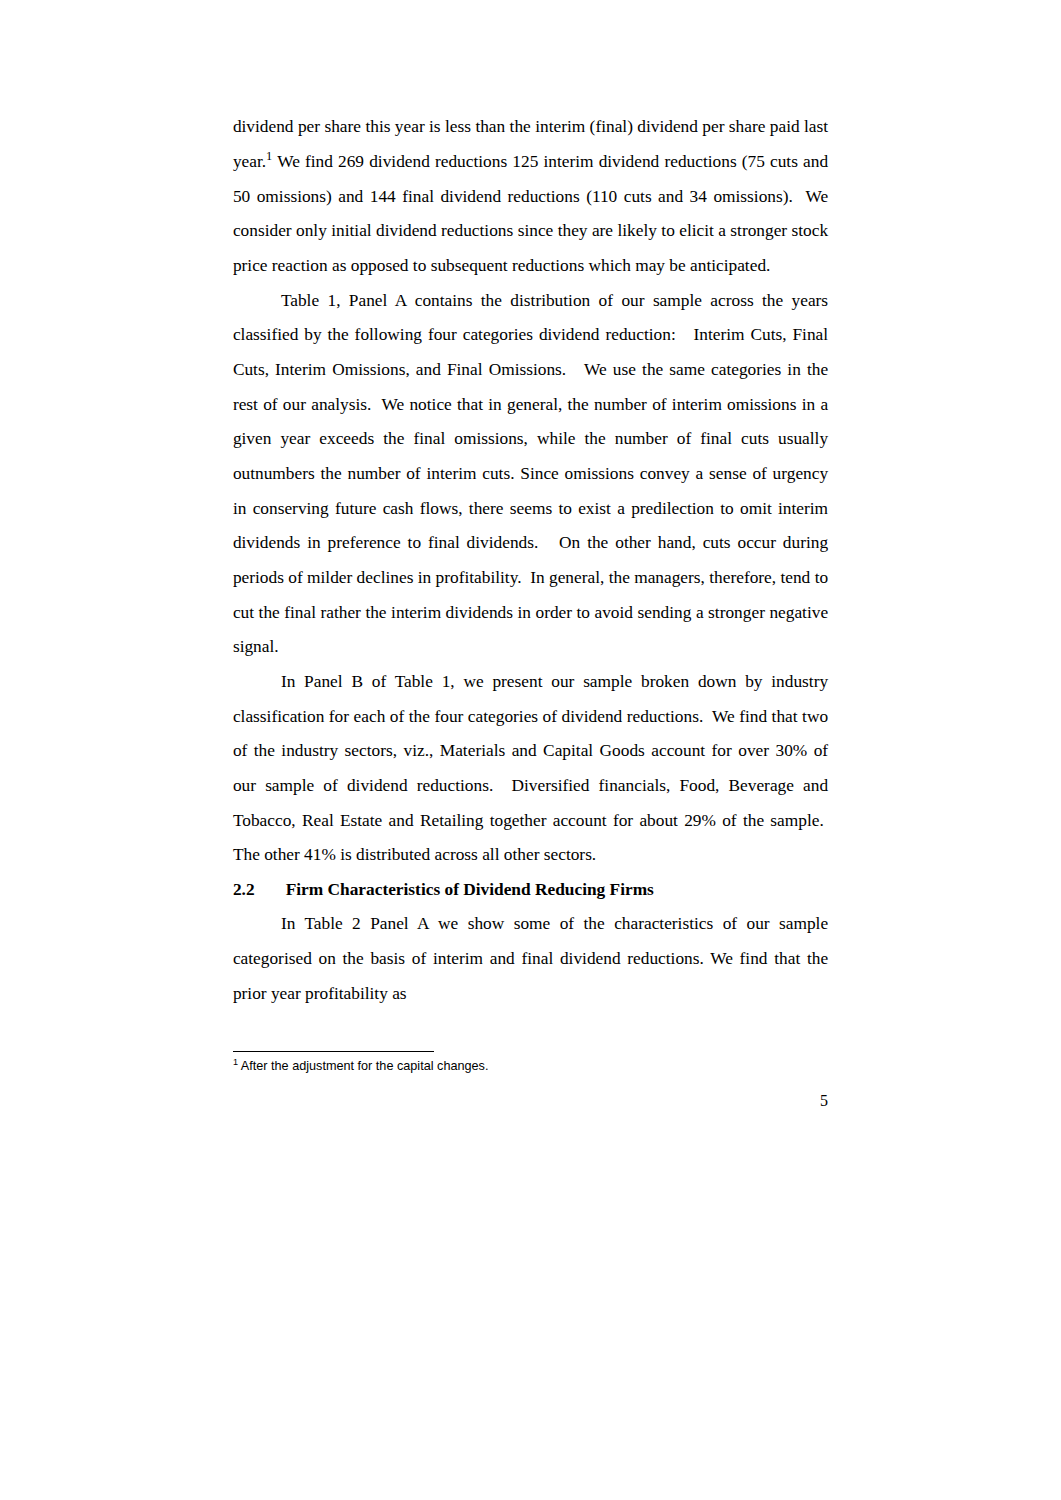dividend per share this year is less than the interim (final) dividend per share paid last year.1 We find 269 dividend reductions 125 interim dividend reductions (75 cuts and 50 omissions) and 144 final dividend reductions (110 cuts and 34 omissions). We consider only initial dividend reductions since they are likely to elicit a stronger stock price reaction as opposed to subsequent reductions which may be anticipated.
Table 1, Panel A contains the distribution of our sample across the years classified by the following four categories dividend reduction: Interim Cuts, Final Cuts, Interim Omissions, and Final Omissions. We use the same categories in the rest of our analysis. We notice that in general, the number of interim omissions in a given year exceeds the final omissions, while the number of final cuts usually outnumbers the number of interim cuts. Since omissions convey a sense of urgency in conserving future cash flows, there seems to exist a predilection to omit interim dividends in preference to final dividends. On the other hand, cuts occur during periods of milder declines in profitability. In general, the managers, therefore, tend to cut the final rather the interim dividends in order to avoid sending a stronger negative signal.
In Panel B of Table 1, we present our sample broken down by industry classification for each of the four categories of dividend reductions. We find that two of the industry sectors, viz., Materials and Capital Goods account for over 30% of our sample of dividend reductions. Diversified financials, Food, Beverage and Tobacco, Real Estate and Retailing together account for about 29% of the sample. The other 41% is distributed across all other sectors.
2.2 Firm Characteristics of Dividend Reducing Firms
In Table 2 Panel A we show some of the characteristics of our sample categorised on the basis of interim and final dividend reductions. We find that the prior year profitability as
1 After the adjustment for the capital changes.
5